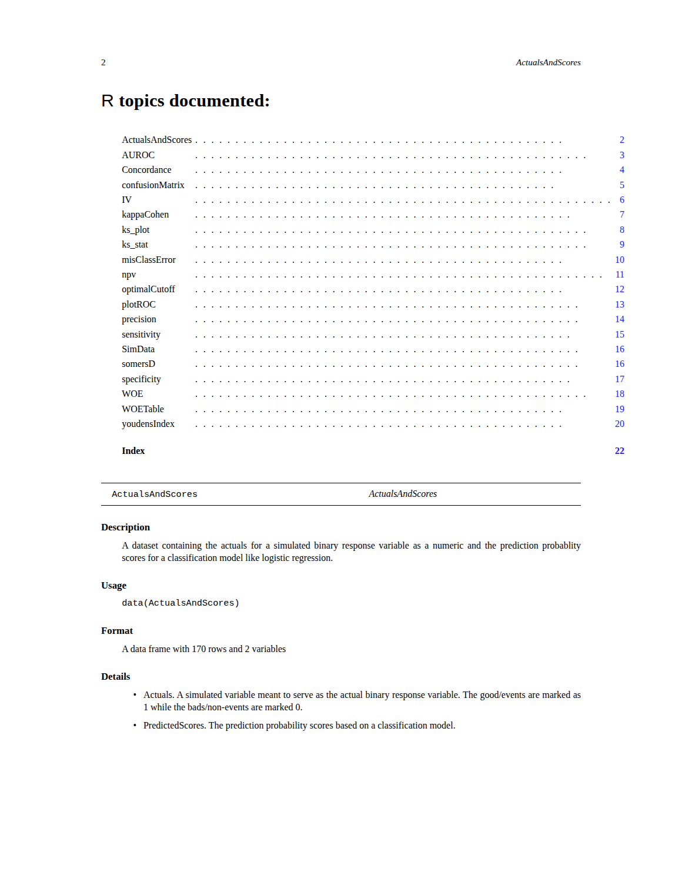2
ActualsAndScores
R topics documented:
| ActualsAndScores | . . . . . . . . . . . . . . . . . . . . . . . . . . . . . . . . . . . . . . . . . . . . . . | 2 |
| AUROC | . . . . . . . . . . . . . . . . . . . . . . . . . . . . . . . . . . . . . . . . . . . . . . . . . | 3 |
| Concordance | . . . . . . . . . . . . . . . . . . . . . . . . . . . . . . . . . . . . . . . . . . . . . . | 4 |
| confusionMatrix | . . . . . . . . . . . . . . . . . . . . . . . . . . . . . . . . . . . . . . . . . . . . . | 5 |
| IV | . . . . . . . . . . . . . . . . . . . . . . . . . . . . . . . . . . . . . . . . . . . . . . . . . . . . | 6 |
| kappaCohen | . . . . . . . . . . . . . . . . . . . . . . . . . . . . . . . . . . . . . . . . . . . . . . . | 7 |
| ks_plot | . . . . . . . . . . . . . . . . . . . . . . . . . . . . . . . . . . . . . . . . . . . . . . . . . | 8 |
| ks_stat | . . . . . . . . . . . . . . . . . . . . . . . . . . . . . . . . . . . . . . . . . . . . . . . . . | 9 |
| misClassError | . . . . . . . . . . . . . . . . . . . . . . . . . . . . . . . . . . . . . . . . . . . . . . | 10 |
| npv | . . . . . . . . . . . . . . . . . . . . . . . . . . . . . . . . . . . . . . . . . . . . . . . . . . . | 11 |
| optimalCutoff | . . . . . . . . . . . . . . . . . . . . . . . . . . . . . . . . . . . . . . . . . . . . . . | 12 |
| plotROC | . . . . . . . . . . . . . . . . . . . . . . . . . . . . . . . . . . . . . . . . . . . . . . . . | 13 |
| precision | . . . . . . . . . . . . . . . . . . . . . . . . . . . . . . . . . . . . . . . . . . . . . . . . | 14 |
| sensitivity | . . . . . . . . . . . . . . . . . . . . . . . . . . . . . . . . . . . . . . . . . . . . . . . | 15 |
| SimData | . . . . . . . . . . . . . . . . . . . . . . . . . . . . . . . . . . . . . . . . . . . . . . . . | 16 |
| somersD | . . . . . . . . . . . . . . . . . . . . . . . . . . . . . . . . . . . . . . . . . . . . . . . . | 16 |
| specificity | . . . . . . . . . . . . . . . . . . . . . . . . . . . . . . . . . . . . . . . . . . . . . . . | 17 |
| WOE | . . . . . . . . . . . . . . . . . . . . . . . . . . . . . . . . . . . . . . . . . . . . . . . . . | 18 |
| WOETable | . . . . . . . . . . . . . . . . . . . . . . . . . . . . . . . . . . . . . . . . . . . . . . | 19 |
| youdensIndex | . . . . . . . . . . . . . . . . . . . . . . . . . . . . . . . . . . . . . . . . . . . . . . | 20 |
| Index | | 22 |
ActualsAndScores
ActualsAndScores
Description
A dataset containing the actuals for a simulated binary response variable as a numeric and the prediction probablity scores for a classification model like logistic regression.
Usage
data(ActualsAndScores)
Format
A data frame with 170 rows and 2 variables
Details
Actuals. A simulated variable meant to serve as the actual binary response variable. The good/events are marked as 1 while the bads/non-events are marked 0.
PredictedScores. The prediction probability scores based on a classification model.